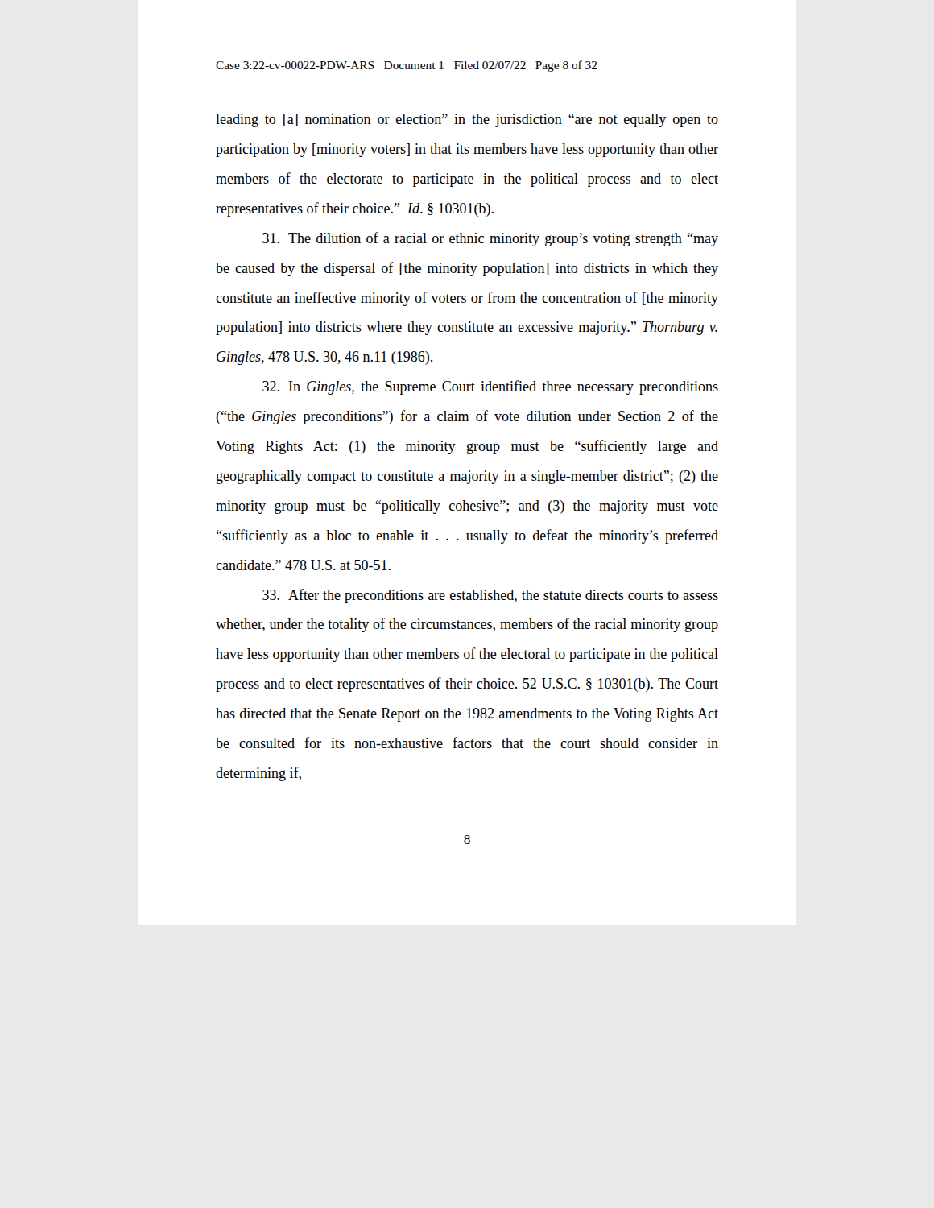Case 3:22-cv-00022-PDW-ARS Document 1 Filed 02/07/22 Page 8 of 32
leading to [a] nomination or election” in the jurisdiction “are not equally open to participation by [minority voters] in that its members have less opportunity than other members of the electorate to participate in the political process and to elect representatives of their choice.” Id. § 10301(b).
31. The dilution of a racial or ethnic minority group’s voting strength “may be caused by the dispersal of [the minority population] into districts in which they constitute an ineffective minority of voters or from the concentration of [the minority population] into districts where they constitute an excessive majority.” Thornburg v. Gingles, 478 U.S. 30, 46 n.11 (1986).
32. In Gingles, the Supreme Court identified three necessary preconditions (“the Gingles preconditions”) for a claim of vote dilution under Section 2 of the Voting Rights Act: (1) the minority group must be “sufficiently large and geographically compact to constitute a majority in a single-member district”; (2) the minority group must be “politically cohesive”; and (3) the majority must vote “sufficiently as a bloc to enable it . . . usually to defeat the minority’s preferred candidate.” 478 U.S. at 50-51.
33. After the preconditions are established, the statute directs courts to assess whether, under the totality of the circumstances, members of the racial minority group have less opportunity than other members of the electoral to participate in the political process and to elect representatives of their choice. 52 U.S.C. § 10301(b). The Court has directed that the Senate Report on the 1982 amendments to the Voting Rights Act be consulted for its non-exhaustive factors that the court should consider in determining if,
8